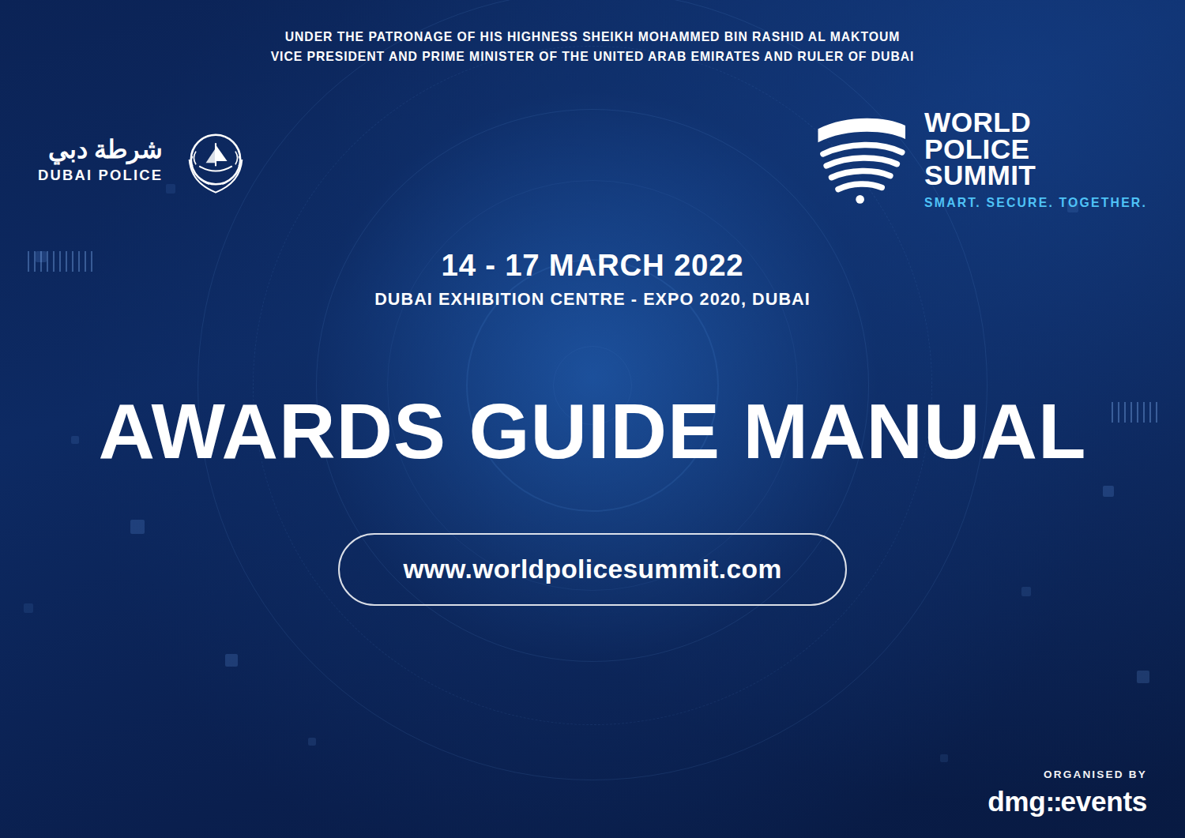Under the patronage of His Highness Sheikh Mohammed Bin Rashid Al Maktoum
Vice President and Prime Minister of the United Arab Emirates and Ruler of Dubai
شرطة دبي
DUBAI POLICE
WORLD POLICE SUMMIT
Smart. Secure. Together.
14 - 17 MARCH 2022
DUBAI EXHIBITION CENTRE - EXPO 2020, DUBAI
Awards Guide Manual
www.worldpolicesummit.com
Organised by
dmg:: events